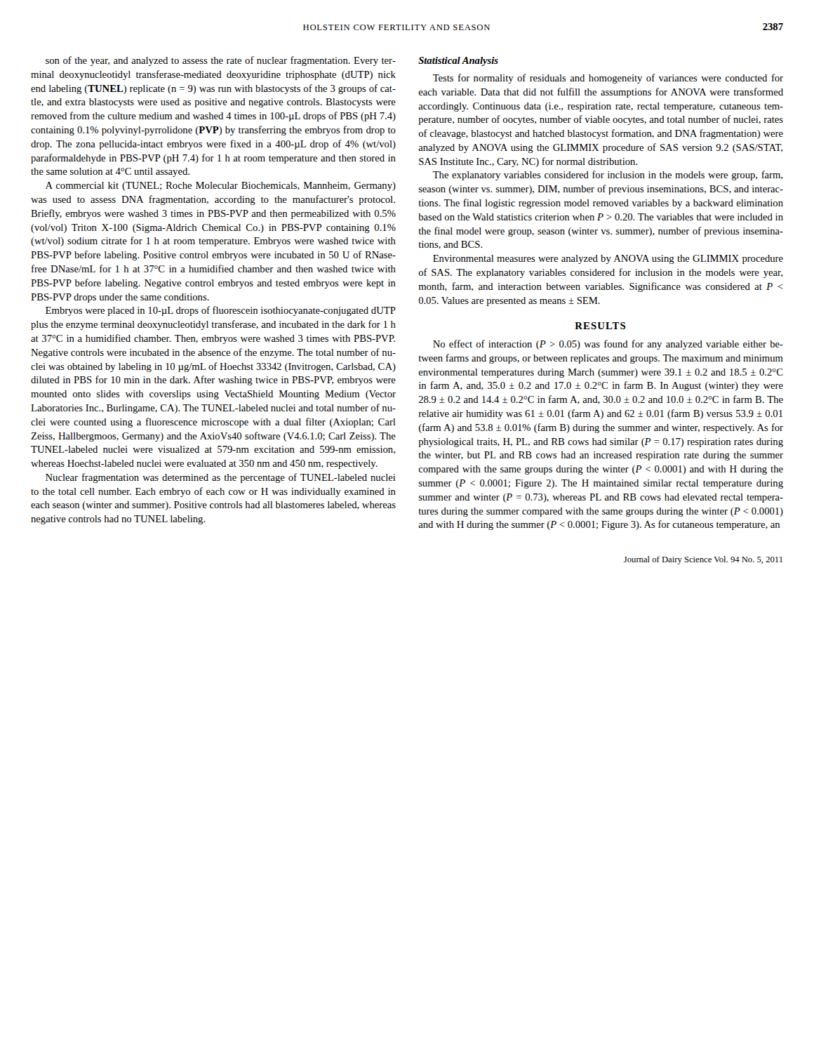Holstein cow fertility and season 2387
son of the year, and analyzed to assess the rate of nuclear fragmentation. Every terminal deoxynucleotidyl transferase-mediated deoxyuridine triphosphate (dUTP) nick end labeling (TUNEL) replicate (n = 9) was run with blastocysts of the 3 groups of cattle, and extra blastocysts were used as positive and negative controls. Blastocysts were removed from the culture medium and washed 4 times in 100-µL drops of PBS (pH 7.4) containing 0.1% polyvinyl-pyrrolidone (PVP) by transferring the embryos from drop to drop. The zona pellucida-intact embryos were fixed in a 400-µL drop of 4% (wt/vol) paraformaldehyde in PBS-PVP (pH 7.4) for 1 h at room temperature and then stored in the same solution at 4°C until assayed.
A commercial kit (TUNEL; Roche Molecular Biochemicals, Mannheim, Germany) was used to assess DNA fragmentation, according to the manufacturer's protocol. Briefly, embryos were washed 3 times in PBS-PVP and then permeabilized with 0.5% (vol/vol) Triton X-100 (Sigma-Aldrich Chemical Co.) in PBS-PVP containing 0.1% (wt/vol) sodium citrate for 1 h at room temperature. Embryos were washed twice with PBS-PVP before labeling. Positive control embryos were incubated in 50 U of RNase-free DNase/mL for 1 h at 37°C in a humidified chamber and then washed twice with PBS-PVP before labeling. Negative control embryos and tested embryos were kept in PBS-PVP drops under the same conditions.
Embryos were placed in 10-µL drops of fluorescein isothiocyanate-conjugated dUTP plus the enzyme terminal deoxynucleotidyl transferase, and incubated in the dark for 1 h at 37°C in a humidified chamber. Then, embryos were washed 3 times with PBS-PVP. Negative controls were incubated in the absence of the enzyme. The total number of nuclei was obtained by labeling in 10 µg/mL of Hoechst 33342 (Invitrogen, Carlsbad, CA) diluted in PBS for 10 min in the dark. After washing twice in PBS-PVP, embryos were mounted onto slides with coverslips using VectaShield Mounting Medium (Vector Laboratories Inc., Burlingame, CA). The TUNEL-labeled nuclei and total number of nuclei were counted using a fluorescence microscope with a dual filter (Axioplan; Carl Zeiss, Hallbergmoos, Germany) and the AxioVs40 software (V4.6.1.0; Carl Zeiss). The TUNEL-labeled nuclei were visualized at 579-nm excitation and 599-nm emission, whereas Hoechst-labeled nuclei were evaluated at 350 nm and 450 nm, respectively.
Nuclear fragmentation was determined as the percentage of TUNEL-labeled nuclei to the total cell number. Each embryo of each cow or H was individually examined in each season (winter and summer). Positive controls had all blastomeres labeled, whereas negative controls had no TUNEL labeling.
Statistical Analysis
Tests for normality of residuals and homogeneity of variances were conducted for each variable. Data that did not fulfill the assumptions for ANOVA were transformed accordingly. Continuous data (i.e., respiration rate, rectal temperature, cutaneous temperature, number of oocytes, number of viable oocytes, and total number of nuclei, rates of cleavage, blastocyst and hatched blastocyst formation, and DNA fragmentation) were analyzed by ANOVA using the GLIMMIX procedure of SAS version 9.2 (SAS/STAT, SAS Institute Inc., Cary, NC) for normal distribution.
The explanatory variables considered for inclusion in the models were group, farm, season (winter vs. summer), DIM, number of previous inseminations, BCS, and interactions. The final logistic regression model removed variables by a backward elimination based on the Wald statistics criterion when P > 0.20. The variables that were included in the final model were group, season (winter vs. summer), number of previous inseminations, and BCS.
Environmental measures were analyzed by ANOVA using the GLIMMIX procedure of SAS. The explanatory variables considered for inclusion in the models were year, month, farm, and interaction between variables. Significance was considered at P < 0.05. Values are presented as means ± SEM.
RESULTS
No effect of interaction (P > 0.05) was found for any analyzed variable either between farms and groups, or between replicates and groups. The maximum and minimum environmental temperatures during March (summer) were 39.1 ± 0.2 and 18.5 ± 0.2°C in farm A, and, 35.0 ± 0.2 and 17.0 ± 0.2°C in farm B. In August (winter) they were 28.9 ± 0.2 and 14.4 ± 0.2°C in farm A, and, 30.0 ± 0.2 and 10.0 ± 0.2°C in farm B. The relative air humidity was 61 ± 0.01 (farm A) and 62 ± 0.01 (farm B) versus 53.9 ± 0.01 (farm A) and 53.8 ± 0.01% (farm B) during the summer and winter, respectively. As for physiological traits, H, PL, and RB cows had similar (P = 0.17) respiration rates during the winter, but PL and RB cows had an increased respiration rate during the summer compared with the same groups during the winter (P < 0.0001) and with H during the summer (P < 0.0001; Figure 2). The H maintained similar rectal temperature during summer and winter (P = 0.73), whereas PL and RB cows had elevated rectal temperatures during the summer compared with the same groups during the winter (P < 0.0001) and with H during the summer (P < 0.0001; Figure 3). As for cutaneous temperature, an
Journal of Dairy Science Vol. 94 No. 5, 2011